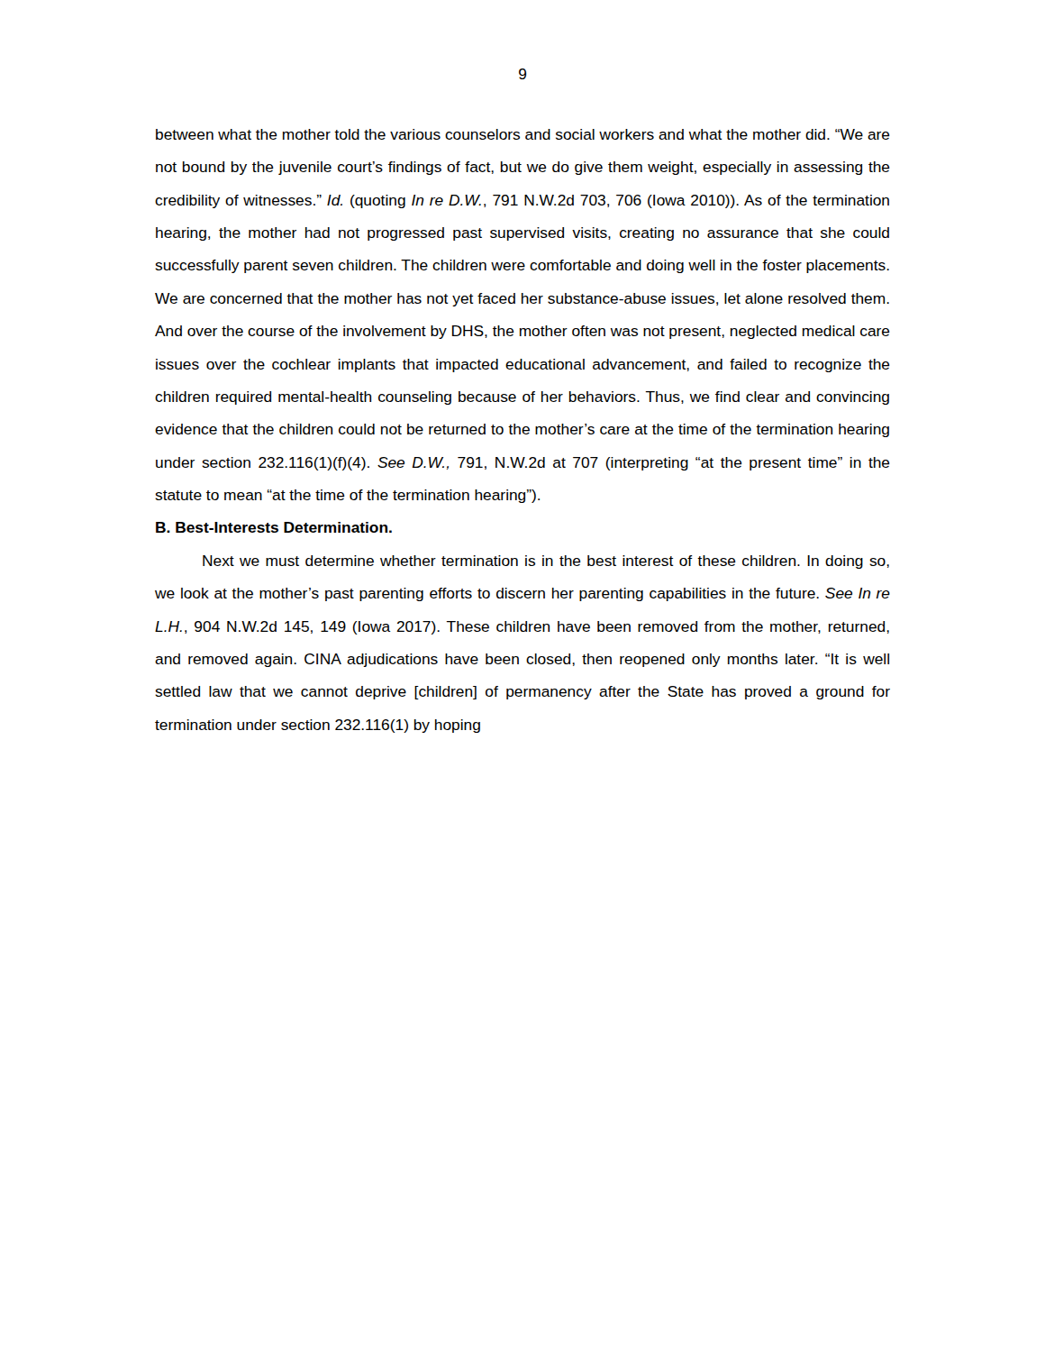9
between what the mother told the various counselors and social workers and what the mother did. “We are not bound by the juvenile court’s findings of fact, but we do give them weight, especially in assessing the credibility of witnesses.” Id. (quoting In re D.W., 791 N.W.2d 703, 706 (Iowa 2010)). As of the termination hearing, the mother had not progressed past supervised visits, creating no assurance that she could successfully parent seven children. The children were comfortable and doing well in the foster placements. We are concerned that the mother has not yet faced her substance-abuse issues, let alone resolved them. And over the course of the involvement by DHS, the mother often was not present, neglected medical care issues over the cochlear implants that impacted educational advancement, and failed to recognize the children required mental-health counseling because of her behaviors. Thus, we find clear and convincing evidence that the children could not be returned to the mother’s care at the time of the termination hearing under section 232.116(1)(f)(4). See D.W., 791, N.W.2d at 707 (interpreting “at the present time” in the statute to mean “at the time of the termination hearing”).
B. Best-Interests Determination.
Next we must determine whether termination is in the best interest of these children. In doing so, we look at the mother’s past parenting efforts to discern her parenting capabilities in the future. See In re L.H., 904 N.W.2d 145, 149 (Iowa 2017). These children have been removed from the mother, returned, and removed again. CINA adjudications have been closed, then reopened only months later. “It is well settled law that we cannot deprive [children] of permanency after the State has proved a ground for termination under section 232.116(1) by hoping